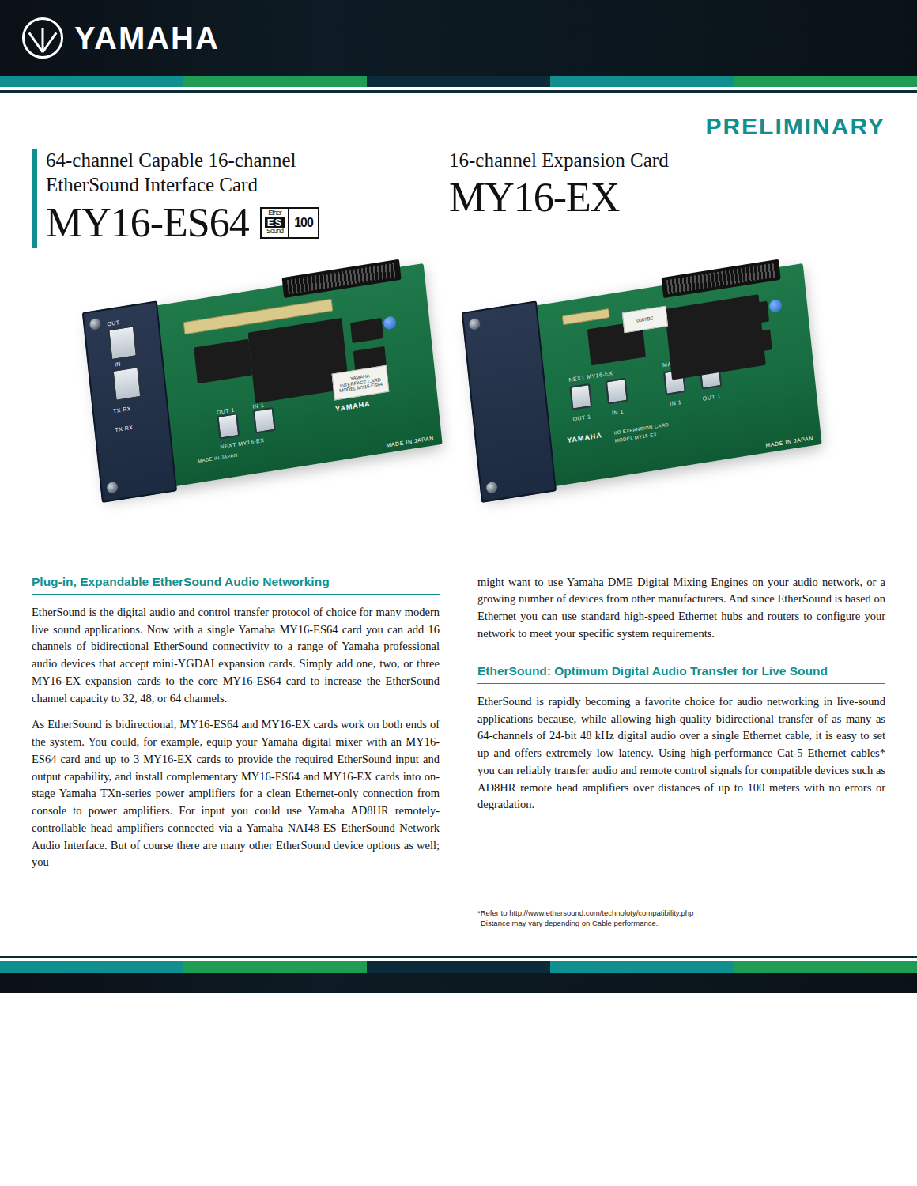YAMAHA
PRELIMINARY
64-channel Capable 16-channel
EtherSound Interface Card
MY16-ES64 EtherESSound 100
16-channel Expansion Card
MY16-EX
OUT
IN
TX RX
TX RX
RA REMOTE
OUT 1
IN 1
NEXT MY16-EX
YAMAHA
INTERFACE CARD
MODEL MY16-ES64
YAMAHA
MADE IN JAPAN
MADE IN JAPAN
NEXT MY16-EX
OUT 1
IN 1
MASTER SIDE
IN 1
OUT 1
0007BC
YAMAHA
I/O EXPANSION CARD
MODEL MY16-EX
MADE IN JAPAN
Plug-in, Expandable EtherSound Audio Networking
EtherSound is the digital audio and control transfer protocol of choice for many modern live sound applications. Now with a single Yamaha MY16-ES64 card you can add 16 channels of bidirectional EtherSound connectivity to a range of Yamaha professional audio devices that accept mini-YGDAI expansion cards. Simply add one, two, or three MY16-EX expansion cards to the core MY16-ES64 card to increase the EtherSound channel capacity to 32, 48, or 64 channels.
As EtherSound is bidirectional, MY16-ES64 and MY16-EX cards work on both ends of the system. You could, for example, equip your Yamaha digital mixer with an MY16-ES64 card and up to 3 MY16-EX cards to provide the required EtherSound input and output capability, and install complementary MY16-ES64 and MY16-EX cards into on-stage Yamaha TXn-series power amplifiers for a clean Ethernet-only connection from console to power amplifiers. For input you could use Yamaha AD8HR remotely-controllable head amplifiers connected via a Yamaha NAI48-ES EtherSound Network Audio Interface. But of course there are many other EtherSound device options as well; you
might want to use Yamaha DME Digital Mixing Engines on your audio network, or a growing number of devices from other manufacturers. And since EtherSound is based on Ethernet you can use standard high-speed Ethernet hubs and routers to configure your network to meet your specific system requirements.
EtherSound: Optimum Digital Audio Transfer for Live Sound
EtherSound is rapidly becoming a favorite choice for audio networking in live-sound applications because, while allowing high-quality bidirectional transfer of as many as 64-channels of 24-bit 48 kHz digital audio over a single Ethernet cable, it is easy to set up and offers extremely low latency. Using high-performance Cat-5 Ethernet cables* you can reliably transfer audio and remote control signals for compatible devices such as AD8HR remote head amplifiers over distances of up to 100 meters with no errors or degradation.
*Refer to http://www.ethersound.com/technoloty/compatibility.php Distance may vary depending on Cable performance.